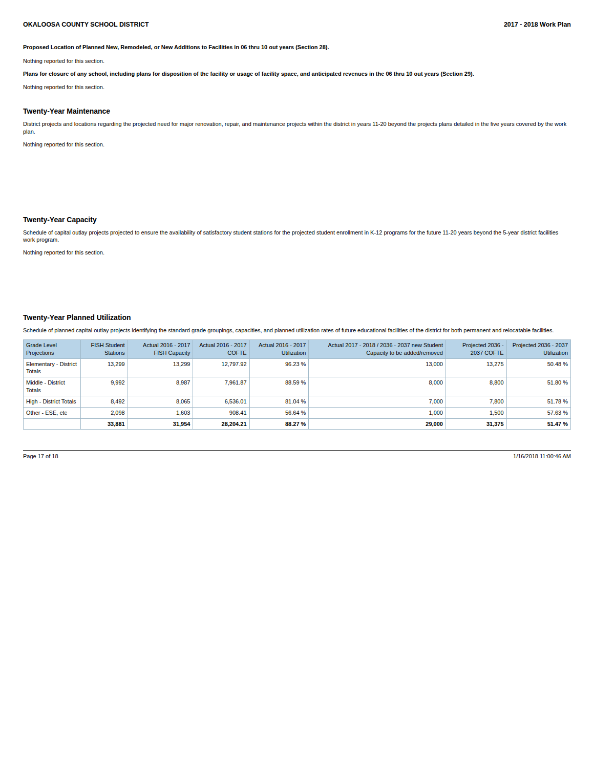OKALOOSA COUNTY SCHOOL DISTRICT 2017 - 2018 Work Plan
Proposed Location of Planned New, Remodeled, or New Additions to Facilities in 06 thru 10 out years (Section 28).
Nothing reported for this section.
Plans for closure of any school, including plans for disposition of the facility or usage of facility space, and anticipated revenues in the 06 thru 10 out years (Section 29).
Nothing reported for this section.
Twenty-Year Maintenance
District projects and locations regarding the projected need for major renovation, repair, and maintenance projects within the district in years 11-20 beyond the projects plans detailed in the five years covered by the work plan.
Nothing reported for this section.
Twenty-Year Capacity
Schedule of capital outlay projects projected to ensure the availability of satisfactory student stations for the projected student enrollment in K-12 programs for the future 11-20 years beyond the 5-year district facilities work program.
Nothing reported for this section.
Twenty-Year Planned Utilization
Schedule of planned capital outlay projects identifying the standard grade groupings, capacities, and planned utilization rates of future educational facilities of the district for both permanent and relocatable facilities.
| Grade Level Projections | FISH Student Stations | Actual 2016 - 2017 FISH Capacity | Actual 2016 - 2017 COFTE | Actual 2016 - 2017 Utilization | Actual 2017 - 2018 / 2036 - 2037 new Student Capacity to be added/removed | Projected 2036 - 2037 COFTE | Projected 2036 - 2037 Utilization |
| --- | --- | --- | --- | --- | --- | --- | --- |
| Elementary - District Totals | 13,299 | 13,299 | 12,797.92 | 96.23 % | 13,000 | 13,275 | 50.48 % |
| Middle - District Totals | 9,992 | 8,987 | 7,961.87 | 88.59 % | 8,000 | 8,800 | 51.80 % |
| High - District Totals | 8,492 | 8,065 | 6,536.01 | 81.04 % | 7,000 | 7,800 | 51.78 % |
| Other - ESE, etc | 2,098 | 1,603 | 908.41 | 56.64 % | 1,000 | 1,500 | 57.63 % |
| | 33,881 | 31,954 | 28,204.21 | 88.27 % | 29,000 | 31,375 | 51.47 % |
Page 17 of 18 1/16/2018 11:00:46 AM